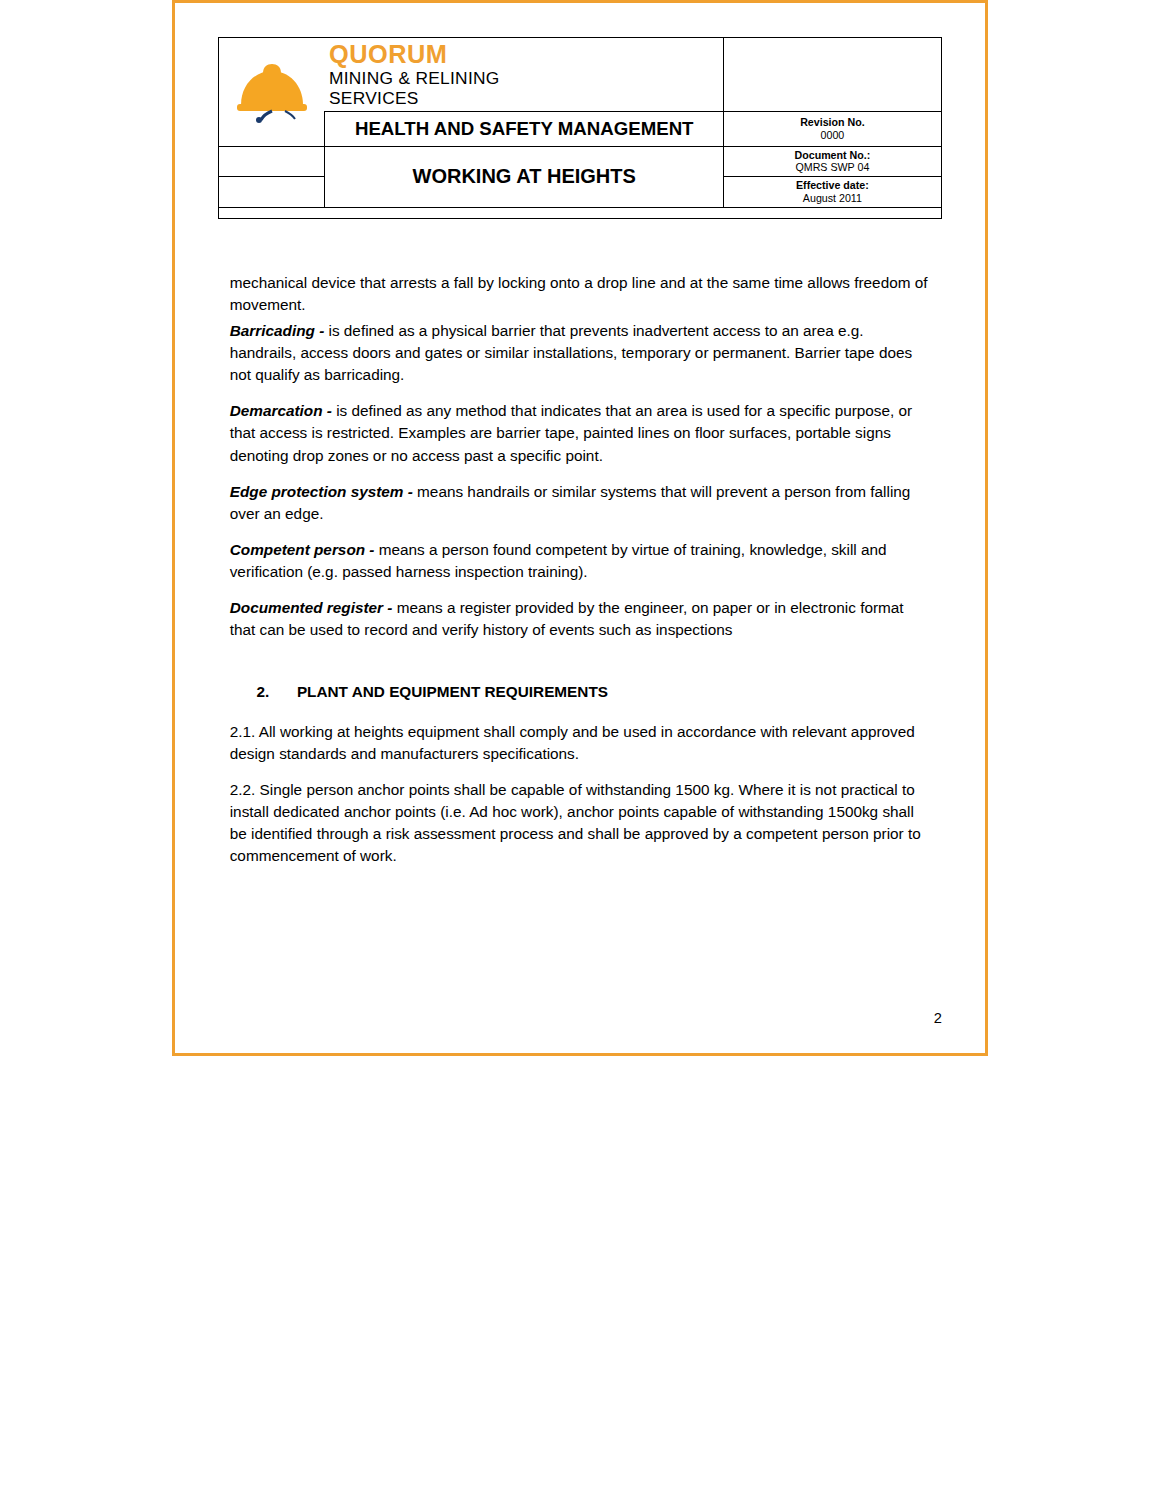| | QUORUM MINING & RELINING SERVICES | |
| HEALTH AND SAFETY MANAGEMENT | Revision No. 0000 |
| | WORKING AT HEIGHTS | Document No.: QMRS SWP 04 |
| | Effective date: August 2011 |
mechanical device that arrests a fall by locking onto a drop line and at the same time allows freedom of movement.
Barricading - is defined as a physical barrier that prevents inadvertent access to an area e.g. handrails, access doors and gates or similar installations, temporary or permanent. Barrier tape does not qualify as barricading.
Demarcation - is defined as any method that indicates that an area is used for a specific purpose, or that access is restricted. Examples are barrier tape, painted lines on floor surfaces, portable signs denoting drop zones or no access past a specific point.
Edge protection system - means handrails or similar systems that will prevent a person from falling over an edge.
Competent person - means a person found competent by virtue of training, knowledge, skill and verification (e.g. passed harness inspection training).
Documented register - means a register provided by the engineer, on paper or in electronic format that can be used to record and verify history of events such as inspections
2. PLANT AND EQUIPMENT REQUIREMENTS
2.1. All working at heights equipment shall comply and be used in accordance with relevant approved design standards and manufacturers specifications.
2.2. Single person anchor points shall be capable of withstanding 1500 kg. Where it is not practical to install dedicated anchor points (i.e. Ad hoc work), anchor points capable of withstanding 1500kg shall be identified through a risk assessment process and shall be approved by a competent person prior to commencement of work.
2